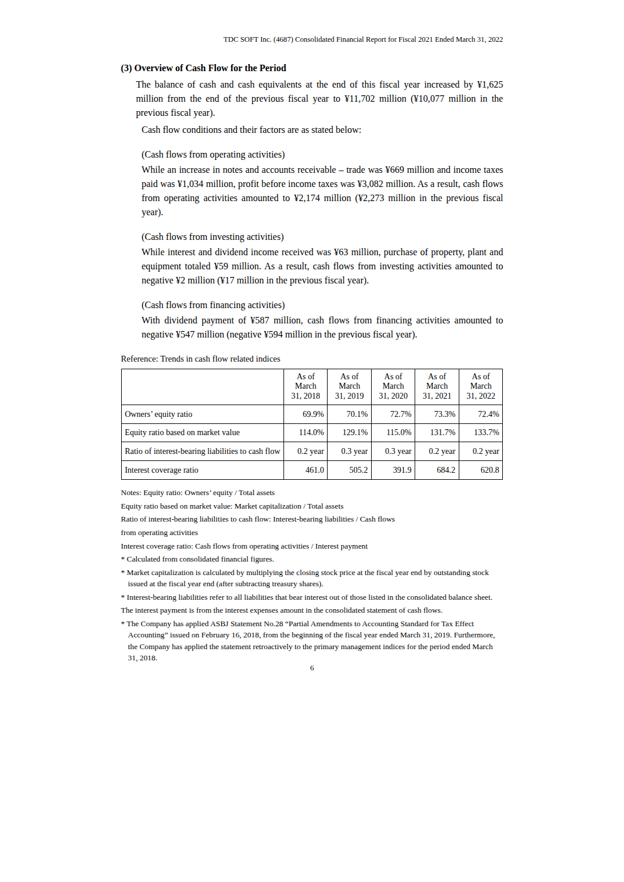TDC SOFT Inc. (4687) Consolidated Financial Report for Fiscal 2021 Ended March 31, 2022
(3) Overview of Cash Flow for the Period
The balance of cash and cash equivalents at the end of this fiscal year increased by ¥1,625 million from the end of the previous fiscal year to ¥11,702 million (¥10,077 million in the previous fiscal year).
Cash flow conditions and their factors are as stated below:
(Cash flows from operating activities)
While an increase in notes and accounts receivable – trade was ¥669 million and income taxes paid was ¥1,034 million, profit before income taxes was ¥3,082 million. As a result, cash flows from operating activities amounted to ¥2,174 million (¥2,273 million in the previous fiscal year).
(Cash flows from investing activities)
While interest and dividend income received was ¥63 million, purchase of property, plant and equipment totaled ¥59 million. As a result, cash flows from investing activities amounted to negative ¥2 million (¥17 million in the previous fiscal year).
(Cash flows from financing activities)
With dividend payment of ¥587 million, cash flows from financing activities amounted to negative ¥547 million (negative ¥594 million in the previous fiscal year).
Reference: Trends in cash flow related indices
| | As of March 31, 2018 | As of March 31, 2019 | As of March 31, 2020 | As of March 31, 2021 | As of March 31, 2022 |
| --- | --- | --- | --- | --- | --- |
| Owners’ equity ratio | 69.9% | 70.1% | 72.7% | 73.3% | 72.4% |
| Equity ratio based on market value | 114.0% | 129.1% | 115.0% | 131.7% | 133.7% |
| Ratio of interest-bearing liabilities to cash flow | 0.2 year | 0.3 year | 0.3 year | 0.2 year | 0.2 year |
| Interest coverage ratio | 461.0 | 505.2 | 391.9 | 684.2 | 620.8 |
Notes: Equity ratio: Owners’ equity / Total assets
Equity ratio based on market value: Market capitalization / Total assets
Ratio of interest-bearing liabilities to cash flow: Interest-bearing liabilities / Cash flows
from operating activities
Interest coverage ratio: Cash flows from operating activities / Interest payment
* Calculated from consolidated financial figures.
* Market capitalization is calculated by multiplying the closing stock price at the fiscal year end by outstanding stock issued at the fiscal year end (after subtracting treasury shares).
* Interest-bearing liabilities refer to all liabilities that bear interest out of those listed in the consolidated balance sheet.
The interest payment is from the interest expenses amount in the consolidated statement of cash flows.
* The Company has applied ASBJ Statement No.28 “Partial Amendments to Accounting Standard for Tax Effect Accounting” issued on February 16, 2018, from the beginning of the fiscal year ended March 31, 2019. Furthermore, the Company has applied the statement retroactively to the primary management indices for the period ended March 31, 2018.
6